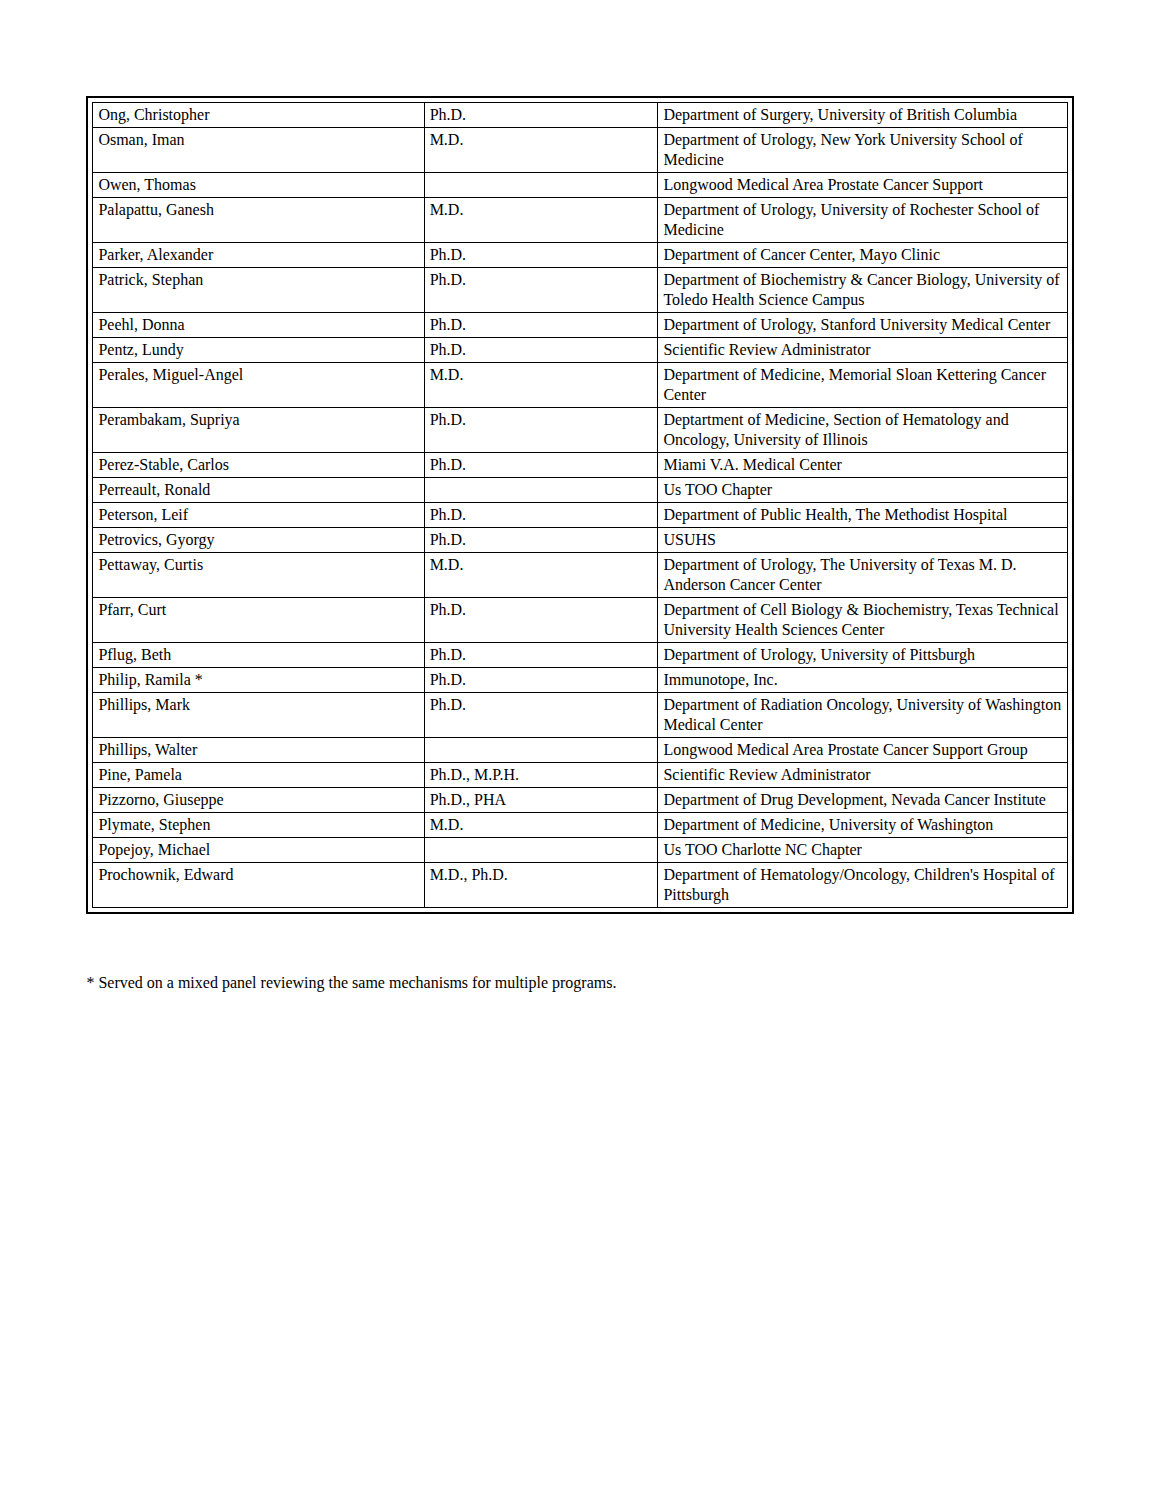| Ong, Christopher | Ph.D. | Department of Surgery, University of British Columbia |
| Osman, Iman | M.D. | Department of Urology, New York University School of Medicine |
| Owen, Thomas | | Longwood Medical Area Prostate Cancer Support |
| Palapattu, Ganesh | M.D. | Department of Urology, University of Rochester School of Medicine |
| Parker, Alexander | Ph.D. | Department of Cancer Center, Mayo Clinic |
| Patrick, Stephan | Ph.D. | Department of Biochemistry & Cancer Biology, University of Toledo Health Science Campus |
| Peehl, Donna | Ph.D. | Department of Urology, Stanford University Medical Center |
| Pentz, Lundy | Ph.D. | Scientific Review Administrator |
| Perales, Miguel-Angel | M.D. | Department of Medicine, Memorial Sloan Kettering Cancer Center |
| Perambakam, Supriya | Ph.D. | Deptartment of Medicine, Section of Hematology and Oncology, University of Illinois |
| Perez-Stable, Carlos | Ph.D. | Miami V.A. Medical Center |
| Perreault, Ronald | | Us TOO Chapter |
| Peterson, Leif | Ph.D. | Department of Public Health, The Methodist Hospital |
| Petrovics, Gyorgy | Ph.D. | USUHS |
| Pettaway, Curtis | M.D. | Department of Urology, The University of Texas M. D. Anderson Cancer Center |
| Pfarr, Curt | Ph.D. | Department of Cell Biology & Biochemistry, Texas Technical University Health Sciences Center |
| Pflug, Beth | Ph.D. | Department of Urology, University of Pittsburgh |
| Philip, Ramila * | Ph.D. | Immunotope, Inc. |
| Phillips, Mark | Ph.D. | Department of Radiation Oncology, University of Washington Medical Center |
| Phillips, Walter | | Longwood Medical Area Prostate Cancer Support Group |
| Pine, Pamela | Ph.D., M.P.H. | Scientific Review Administrator |
| Pizzorno, Giuseppe | Ph.D., PHA | Department of Drug Development, Nevada Cancer Institute |
| Plymate, Stephen | M.D. | Department of Medicine, University of Washington |
| Popejoy, Michael | | Us TOO Charlotte NC Chapter |
| Prochownik, Edward | M.D., Ph.D. | Department of Hematology/Oncology, Children's Hospital of Pittsburgh |
* Served on a mixed panel reviewing the same mechanisms for multiple programs.